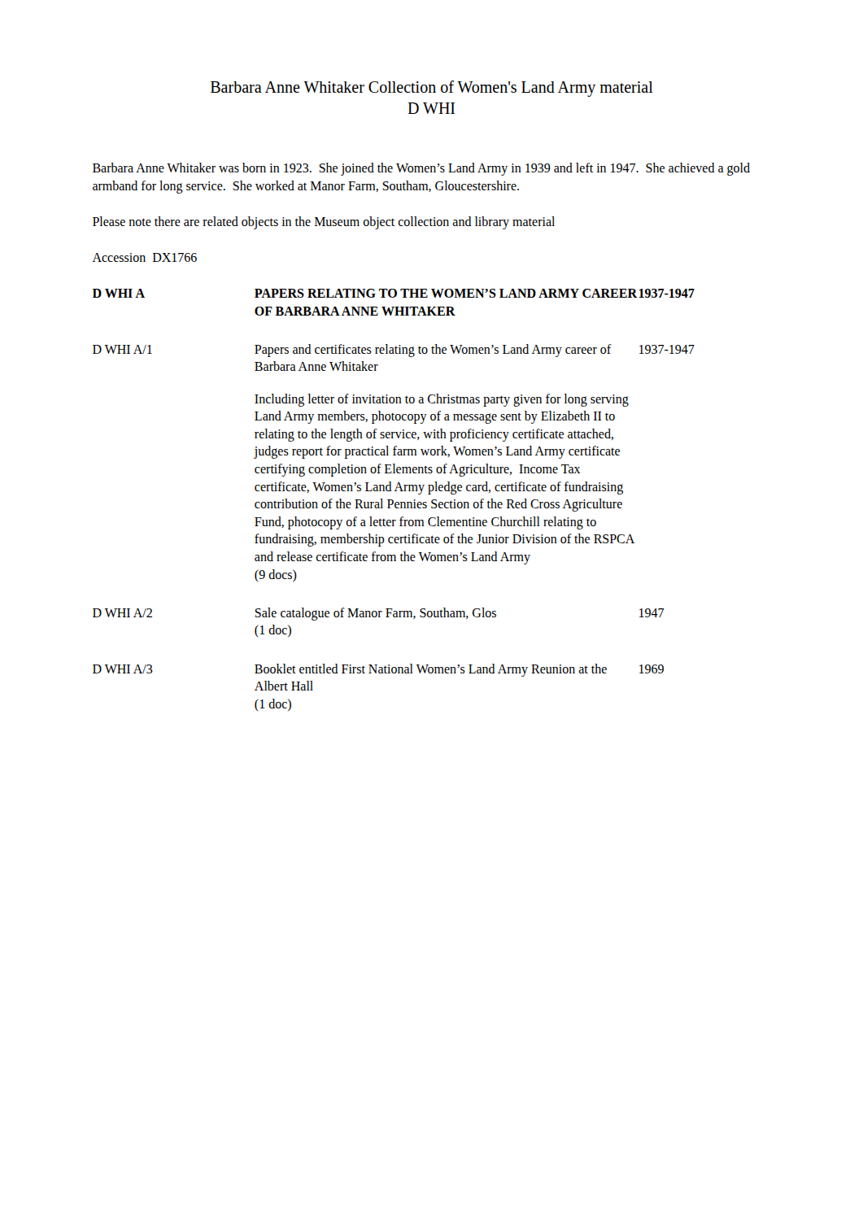Barbara Anne Whitaker Collection of Women's Land Army material
D WHI
Barbara Anne Whitaker was born in 1923. She joined the Women’s Land Army in 1939 and left in 1947. She achieved a gold armband for long service. She worked at Manor Farm, Southam, Gloucestershire.
Please note there are related objects in the Museum object collection and library material
Accession DX1766
| D WHI A | PAPERS RELATING TO THE WOMEN’S LAND ARMY CAREER OF BARBARA ANNE WHITAKER | 1937-1947 |
| D WHI A/1 | Papers and certificates relating to the Women’s Land Army career of Barbara Anne Whitaker Including letter of invitation to a Christmas party given for long serving Land Army members, photocopy of a message sent by Elizabeth II to relating to the length of service, with proficiency certificate attached, judges report for practical farm work, Women’s Land Army certificate certifying completion of Elements of Agriculture, Income Tax certificate, Women’s Land Army pledge card, certificate of fundraising contribution of the Rural Pennies Section of the Red Cross Agriculture Fund, photocopy of a letter from Clementine Churchill relating to fundraising, membership certificate of the Junior Division of the RSPCA and release certificate from the Women’s Land Army (9 docs) | 1937-1947 |
| D WHI A/2 | Sale catalogue of Manor Farm, Southam, Glos (1 doc) | 1947 |
| D WHI A/3 | Booklet entitled First National Women’s Land Army Reunion at the Albert Hall (1 doc) | 1969 |